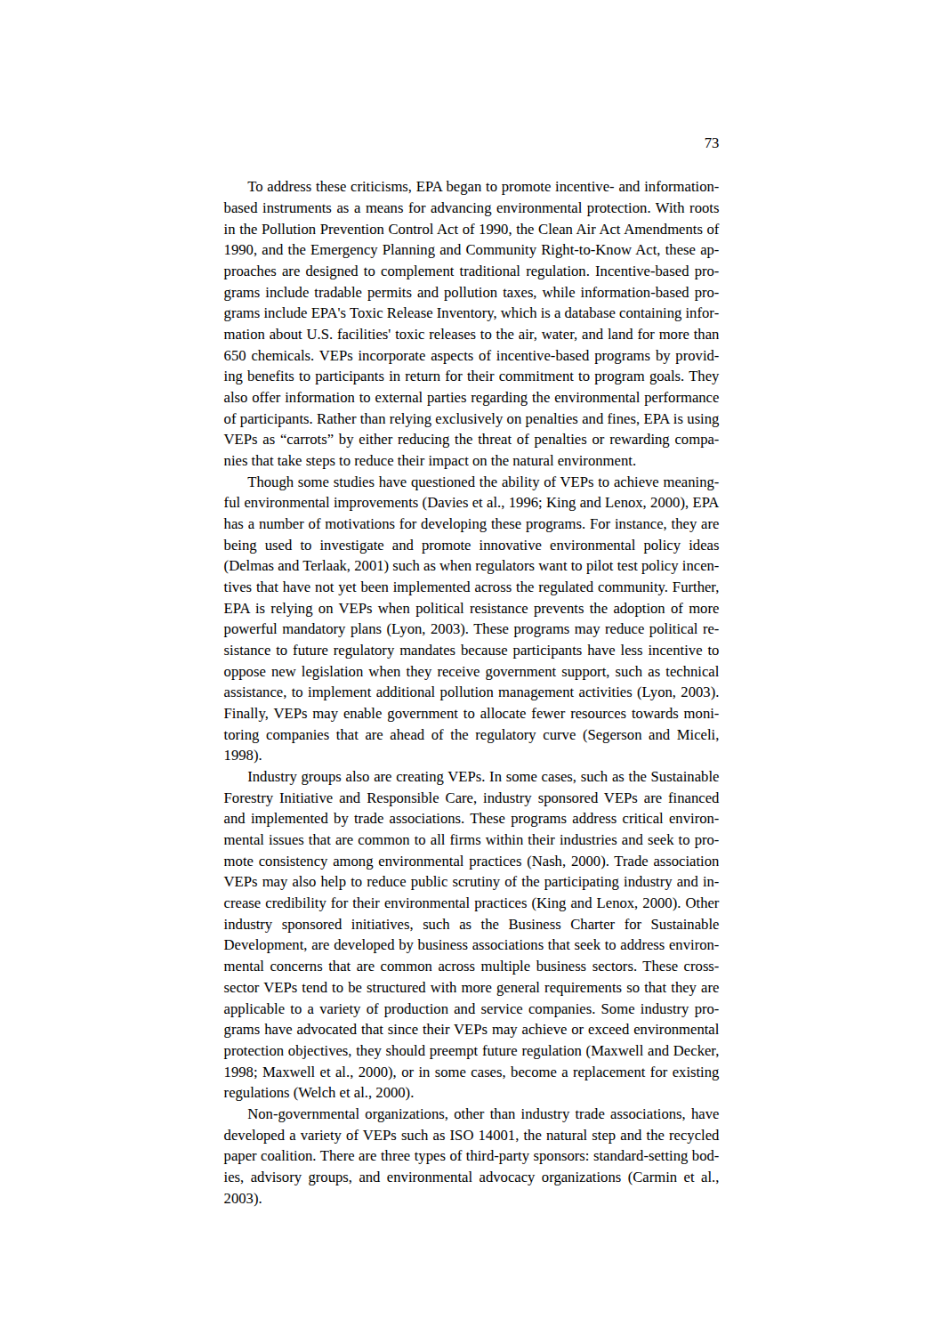73
To address these criticisms, EPA began to promote incentive- and information-based instruments as a means for advancing environmental protection. With roots in the Pollution Prevention Control Act of 1990, the Clean Air Act Amendments of 1990, and the Emergency Planning and Community Right-to-Know Act, these approaches are designed to complement traditional regulation. Incentive-based programs include tradable permits and pollution taxes, while information-based programs include EPA's Toxic Release Inventory, which is a database containing information about U.S. facilities' toxic releases to the air, water, and land for more than 650 chemicals. VEPs incorporate aspects of incentive-based programs by providing benefits to participants in return for their commitment to program goals. They also offer information to external parties regarding the environmental performance of participants. Rather than relying exclusively on penalties and fines, EPA is using VEPs as “carrots” by either reducing the threat of penalties or rewarding companies that take steps to reduce their impact on the natural environment.
Though some studies have questioned the ability of VEPs to achieve meaningful environmental improvements (Davies et al., 1996; King and Lenox, 2000), EPA has a number of motivations for developing these programs. For instance, they are being used to investigate and promote innovative environmental policy ideas (Delmas and Terlaak, 2001) such as when regulators want to pilot test policy incentives that have not yet been implemented across the regulated community. Further, EPA is relying on VEPs when political resistance prevents the adoption of more powerful mandatory plans (Lyon, 2003). These programs may reduce political resistance to future regulatory mandates because participants have less incentive to oppose new legislation when they receive government support, such as technical assistance, to implement additional pollution management activities (Lyon, 2003). Finally, VEPs may enable government to allocate fewer resources towards monitoring companies that are ahead of the regulatory curve (Segerson and Miceli, 1998).
Industry groups also are creating VEPs. In some cases, such as the Sustainable Forestry Initiative and Responsible Care, industry sponsored VEPs are financed and implemented by trade associations. These programs address critical environmental issues that are common to all firms within their industries and seek to promote consistency among environmental practices (Nash, 2000). Trade association VEPs may also help to reduce public scrutiny of the participating industry and increase credibility for their environmental practices (King and Lenox, 2000). Other industry sponsored initiatives, such as the Business Charter for Sustainable Development, are developed by business associations that seek to address environmental concerns that are common across multiple business sectors. These cross-sector VEPs tend to be structured with more general requirements so that they are applicable to a variety of production and service companies. Some industry programs have advocated that since their VEPs may achieve or exceed environmental protection objectives, they should preempt future regulation (Maxwell and Decker, 1998; Maxwell et al., 2000), or in some cases, become a replacement for existing regulations (Welch et al., 2000).
Non-governmental organizations, other than industry trade associations, have developed a variety of VEPs such as ISO 14001, the natural step and the recycled paper coalition. There are three types of third-party sponsors: standard-setting bodies, advisory groups, and environmental advocacy organizations (Carmin et al., 2003).